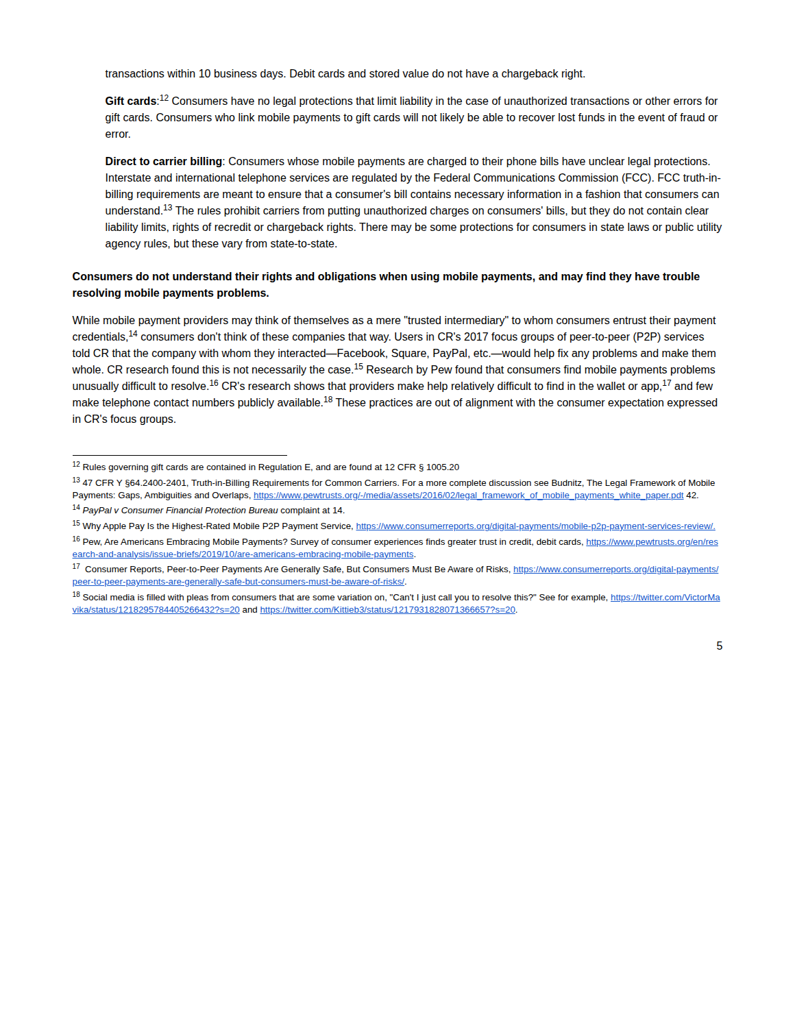transactions within 10 business days. Debit cards and stored value do not have a chargeback right.
Gift cards:12 Consumers have no legal protections that limit liability in the case of unauthorized transactions or other errors for gift cards. Consumers who link mobile payments to gift cards will not likely be able to recover lost funds in the event of fraud or error.
Direct to carrier billing: Consumers whose mobile payments are charged to their phone bills have unclear legal protections. Interstate and international telephone services are regulated by the Federal Communications Commission (FCC). FCC truth-in-billing requirements are meant to ensure that a consumer's bill contains necessary information in a fashion that consumers can understand.13 The rules prohibit carriers from putting unauthorized charges on consumers' bills, but they do not contain clear liability limits, rights of recredit or chargeback rights. There may be some protections for consumers in state laws or public utility agency rules, but these vary from state-to-state.
Consumers do not understand their rights and obligations when using mobile payments, and may find they have trouble resolving mobile payments problems.
While mobile payment providers may think of themselves as a mere "trusted intermediary" to whom consumers entrust their payment credentials,14 consumers don't think of these companies that way. Users in CR's 2017 focus groups of peer-to-peer (P2P) services told CR that the company with whom they interacted—Facebook, Square, PayPal, etc.—would help fix any problems and make them whole. CR research found this is not necessarily the case.15 Research by Pew found that consumers find mobile payments problems unusually difficult to resolve.16 CR's research shows that providers make help relatively difficult to find in the wallet or app,17 and few make telephone contact numbers publicly available.18 These practices are out of alignment with the consumer expectation expressed in CR's focus groups.
12 Rules governing gift cards are contained in Regulation E, and are found at 12 CFR § 1005.20
13 47 CFR Y §64.2400-2401, Truth-in-Billing Requirements for Common Carriers. For a more complete discussion see Budnitz, The Legal Framework of Mobile Payments: Gaps, Ambiguities and Overlaps, https://www.pewtrusts.org/-/media/assets/2016/02/legal_framework_of_mobile_payments_white_paper.pdt 42.
14 PayPal v Consumer Financial Protection Bureau complaint at 14.
15 Why Apple Pay Is the Highest-Rated Mobile P2P Payment Service, https://www.consumerreports.org/digital-payments/mobile-p2p-payment-services-review/.
16 Pew, Are Americans Embracing Mobile Payments? Survey of consumer experiences finds greater trust in credit, debit cards, https://www.pewtrusts.org/en/research-and-analysis/issue-briefs/2019/10/are-americans-embracing-mobile-payments.
17 Consumer Reports, Peer-to-Peer Payments Are Generally Safe, But Consumers Must Be Aware of Risks, https://www.consumerreports.org/digital-payments/peer-to-peer-payments-are-generally-safe-but-consumers-must-be-aware-of-risks/.
18 Social media is filled with pleas from consumers that are some variation on, "Can't I just call you to resolve this?" See for example, https://twitter.com/VictorMavika/status/1218295784405266432?s=20 and https://twitter.com/Kittieb3/status/1217931828071366657?s=20.
5